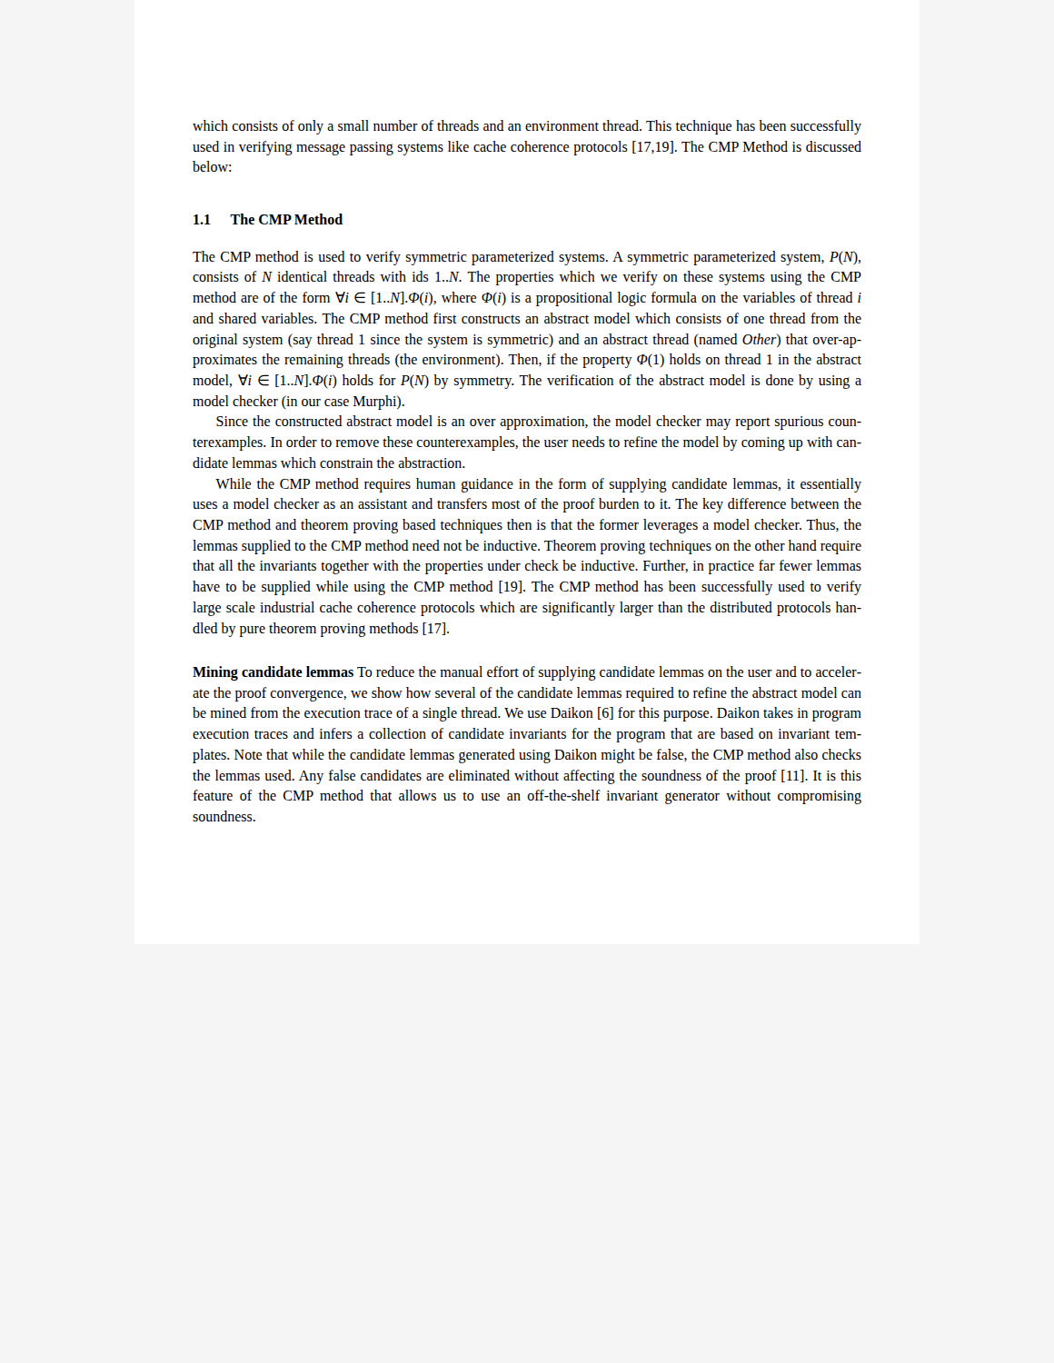which consists of only a small number of threads and an environment thread. This technique has been successfully used in verifying message passing systems like cache coherence protocols [17,19]. The CMP Method is discussed below:
1.1 The CMP Method
The CMP method is used to verify symmetric parameterized systems. A symmetric parameterized system, P(N), consists of N identical threads with ids 1..N. The properties which we verify on these systems using the CMP method are of the form ∀i ∈ [1..N].Φ(i), where Φ(i) is a propositional logic formula on the variables of thread i and shared variables. The CMP method first constructs an abstract model which consists of one thread from the original system (say thread 1 since the system is symmetric) and an abstract thread (named Other) that over-approximates the remaining threads (the environment). Then, if the property Φ(1) holds on thread 1 in the abstract model, ∀i ∈ [1..N].Φ(i) holds for P(N) by symmetry. The verification of the abstract model is done by using a model checker (in our case Murphi).
Since the constructed abstract model is an over approximation, the model checker may report spurious counterexamples. In order to remove these counterexamples, the user needs to refine the model by coming up with candidate lemmas which constrain the abstraction.
While the CMP method requires human guidance in the form of supplying candidate lemmas, it essentially uses a model checker as an assistant and transfers most of the proof burden to it. The key difference between the CMP method and theorem proving based techniques then is that the former leverages a model checker. Thus, the lemmas supplied to the CMP method need not be inductive. Theorem proving techniques on the other hand require that all the invariants together with the properties under check be inductive. Further, in practice far fewer lemmas have to be supplied while using the CMP method [19]. The CMP method has been successfully used to verify large scale industrial cache coherence protocols which are significantly larger than the distributed protocols handled by pure theorem proving methods [17].
Mining candidate lemmas To reduce the manual effort of supplying candidate lemmas on the user and to accelerate the proof convergence, we show how several of the candidate lemmas required to refine the abstract model can be mined from the execution trace of a single thread. We use Daikon [6] for this purpose. Daikon takes in program execution traces and infers a collection of candidate invariants for the program that are based on invariant templates. Note that while the candidate lemmas generated using Daikon might be false, the CMP method also checks the lemmas used. Any false candidates are eliminated without affecting the soundness of the proof [11]. It is this feature of the CMP method that allows us to use an off-the-shelf invariant generator without compromising soundness.